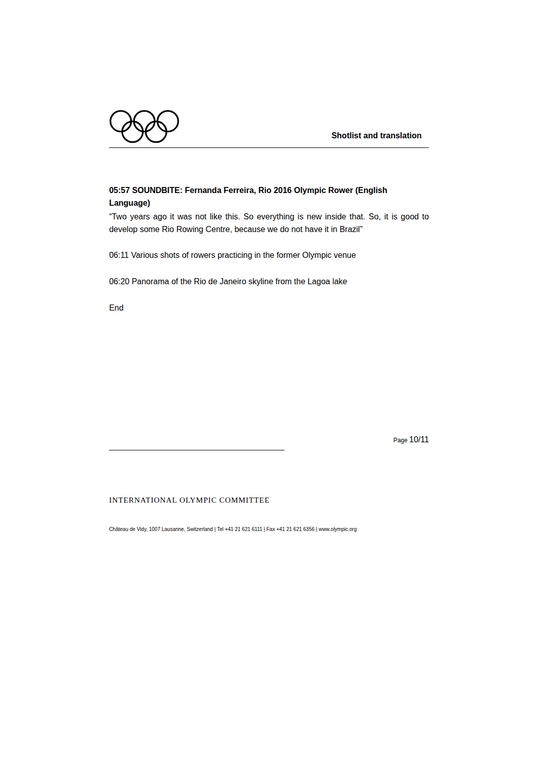Shotlist and translation
05:57 SOUNDBITE: Fernanda Ferreira, Rio 2016 Olympic Rower (English Language)
“Two years ago it was not like this. So everything is new inside that. So, it is good to develop some Rio Rowing Centre, because we do not have it in Brazil”
06:11 Various shots of rowers practicing in the former Olympic venue
06:20 Panorama of the Rio de Janeiro skyline from the Lagoa lake
End
Page 10/11
INTERNATIONAL OLYMPIC COMMITTEE
Château de Vidy, 1007 Lausanne, Switzerland | Tel +41 21 621 6111 | Fax +41 21 621 6356 | www.olympic.org